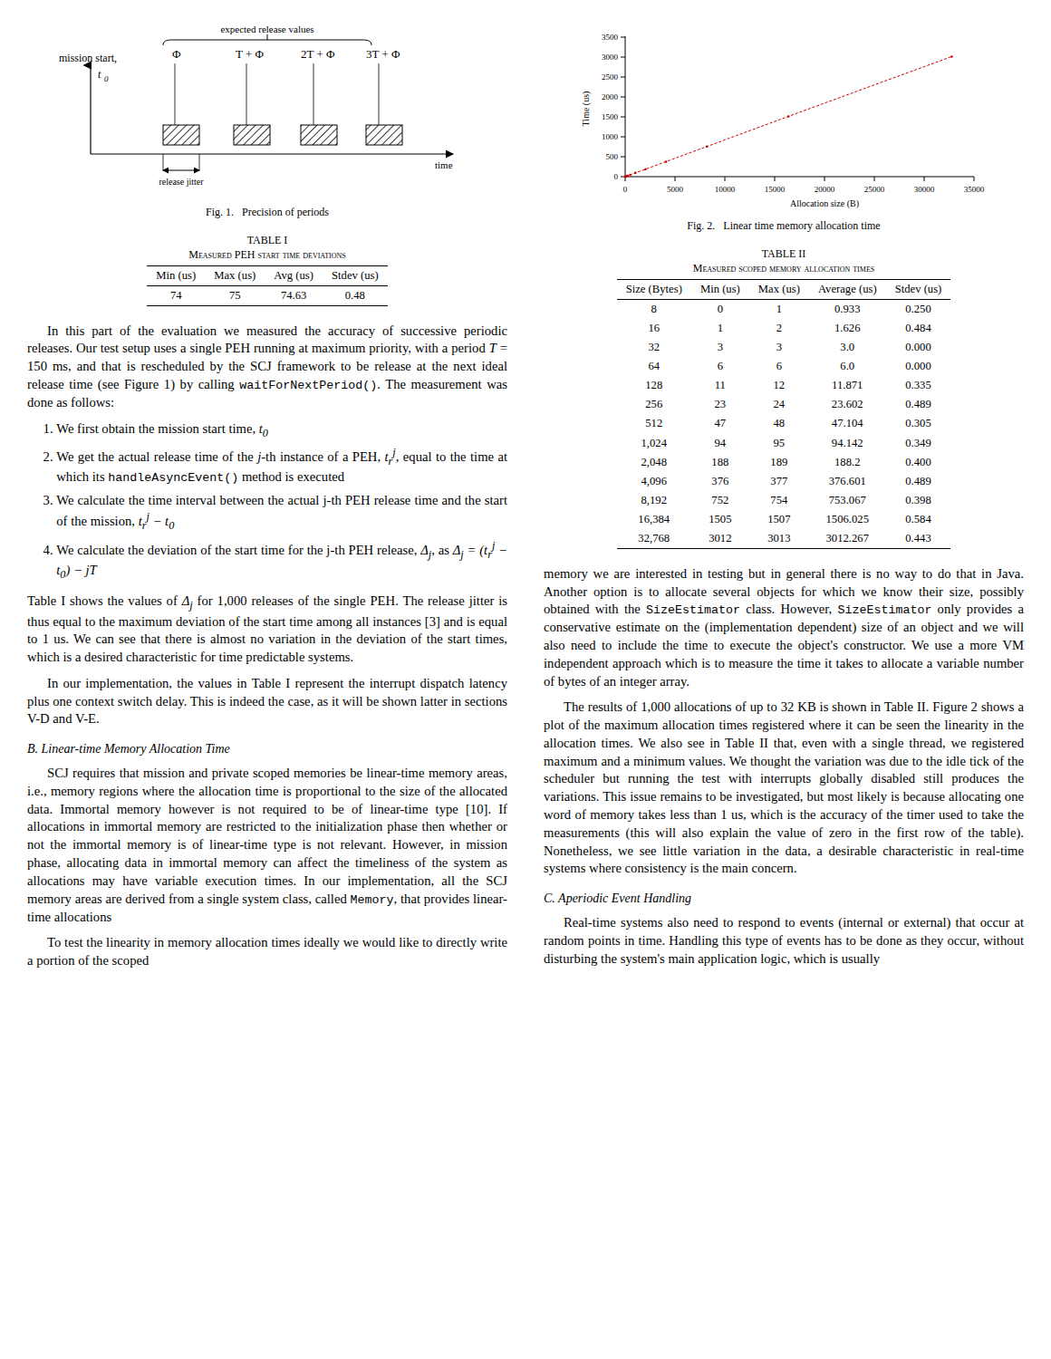expected release values mission start, t 0 time Φ T + Φ 2T + Φ 3T + Φ release jitter
Fig. 1. Precision of periods
TABLE I Measured PEH start time deviations
| Min (us) | Max (us) | Avg (us) | Stdev (us) |
| --- | --- | --- | --- |
| 74 | 75 | 74.63 | 0.48 |
In this part of the evaluation we measured the accuracy of successive periodic releases. Our test setup uses a single PEH running at maximum priority, with a period T = 150 ms, and that is rescheduled by the SCJ framework to be release at the next ideal release time (see Figure 1) by calling waitForNextPeriod(). The measurement was done as follows:
We first obtain the mission start time, t0
We get the actual release time of the j-th instance of a PEH, trj, equal to the time at which its handleAsyncEvent() method is executed
We calculate the time interval between the actual j-th PEH release time and the start of the mission, trj − t0
We calculate the deviation of the start time for the j-th PEH release, Δj, as Δj = (trj − t0) − jT
Table I shows the values of Δj for 1,000 releases of the single PEH. The release jitter is thus equal to the maximum deviation of the start time among all instances [3] and is equal to 1 us. We can see that there is almost no variation in the deviation of the start times, which is a desired characteristic for time predictable systems.
In our implementation, the values in Table I represent the interrupt dispatch latency plus one context switch delay. This is indeed the case, as it will be shown latter in sections V-D and V-E.
B. Linear-time Memory Allocation Time
SCJ requires that mission and private scoped memories be linear-time memory areas, i.e., memory regions where the allocation time is proportional to the size of the allocated data. Immortal memory however is not required to be of linear-time type [10]. If allocations in immortal memory are restricted to the initialization phase then whether or not the immortal memory is of linear-time type is not relevant. However, in mission phase, allocating data in immortal memory can affect the timeliness of the system as allocations may have variable execution times. In our implementation, all the SCJ memory areas are derived from a single system class, called Memory, that provides linear-time allocations
To test the linearity in memory allocation times ideally we would like to directly write a portion of the scoped
0 500 1000 1500 2000 2500 3000 3500 0 5000 10000 15000 20000 25000 30000 35000 Allocation size (B) Time (us)
Fig. 2. Linear time memory allocation time
TABLE II Measured scoped memory allocation times
| Size (Bytes) | Min (us) | Max (us) | Average (us) | Stdev (us) |
| --- | --- | --- | --- | --- |
| 8 | 0 | 1 | 0.933 | 0.250 |
| 16 | 1 | 2 | 1.626 | 0.484 |
| 32 | 3 | 3 | 3.0 | 0.000 |
| 64 | 6 | 6 | 6.0 | 0.000 |
| 128 | 11 | 12 | 11.871 | 0.335 |
| 256 | 23 | 24 | 23.602 | 0.489 |
| 512 | 47 | 48 | 47.104 | 0.305 |
| 1,024 | 94 | 95 | 94.142 | 0.349 |
| 2,048 | 188 | 189 | 188.2 | 0.400 |
| 4,096 | 376 | 377 | 376.601 | 0.489 |
| 8,192 | 752 | 754 | 753.067 | 0.398 |
| 16,384 | 1505 | 1507 | 1506.025 | 0.584 |
| 32,768 | 3012 | 3013 | 3012.267 | 0.443 |
memory we are interested in testing but in general there is no way to do that in Java. Another option is to allocate several objects for which we know their size, possibly obtained with the SizeEstimator class. However, SizeEstimator only provides a conservative estimate on the (implementation dependent) size of an object and we will also need to include the time to execute the object's constructor. We use a more VM independent approach which is to measure the time it takes to allocate a variable number of bytes of an integer array.
The results of 1,000 allocations of up to 32 KB is shown in Table II. Figure 2 shows a plot of the maximum allocation times registered where it can be seen the linearity in the allocation times. We also see in Table II that, even with a single thread, we registered maximum and a minimum values. We thought the variation was due to the idle tick of the scheduler but running the test with interrupts globally disabled still produces the variations. This issue remains to be investigated, but most likely is because allocating one word of memory takes less than 1 us, which is the accuracy of the timer used to take the measurements (this will also explain the value of zero in the first row of the table). Nonetheless, we see little variation in the data, a desirable characteristic in real-time systems where consistency is the main concern.
C. Aperiodic Event Handling
Real-time systems also need to respond to events (internal or external) that occur at random points in time. Handling this type of events has to be done as they occur, without disturbing the system's main application logic, which is usually